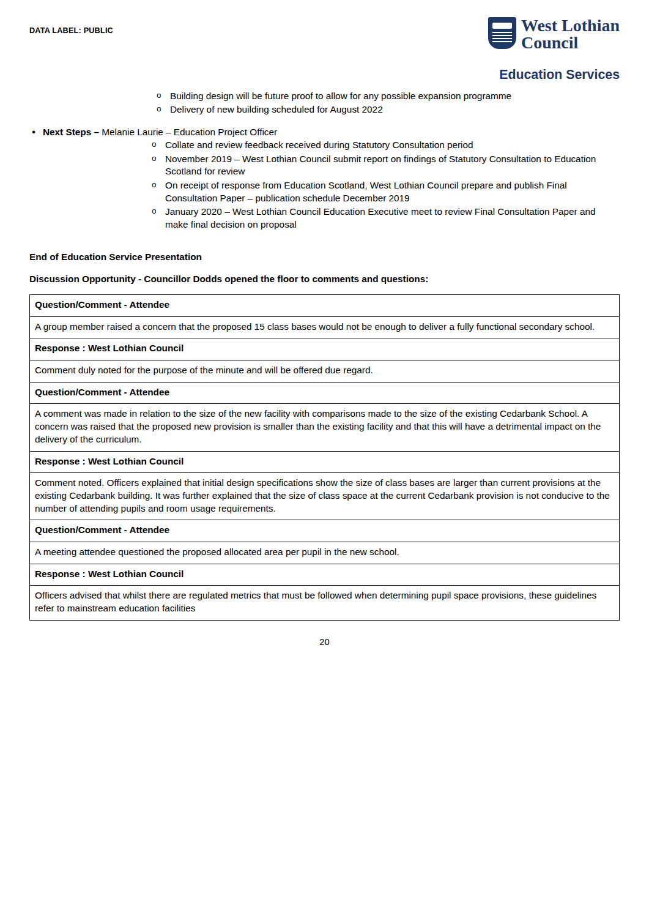DATA LABEL: PUBLIC
West Lothian Council
Education Services
Building design will be future proof to allow for any possible expansion programme
Delivery of new building scheduled for August 2022
Next Steps – Melanie Laurie – Education Project Officer
Collate and review feedback received during Statutory Consultation period
November 2019 – West Lothian Council submit report on findings of Statutory Consultation to Education Scotland for review
On receipt of response from Education Scotland, West Lothian Council prepare and publish Final Consultation Paper – publication schedule December 2019
January 2020 – West Lothian Council Education Executive meet to review Final Consultation Paper and make final decision on proposal
End of Education Service Presentation
Discussion Opportunity - Councillor Dodds opened the floor to comments and questions:
| Question/Comment - Attendee |
| A group member raised a concern that the proposed 15 class bases would not be enough to deliver a fully functional secondary school. |
| Response : West Lothian Council |
| Comment duly noted for the purpose of the minute and will be offered due regard. |
| Question/Comment - Attendee |
| A comment was made in relation to the size of the new facility with comparisons made to the size of the existing Cedarbank School. A concern was raised that the proposed new provision is smaller than the existing facility and that this will have a detrimental impact on the delivery of the curriculum. |
| Response : West Lothian Council |
| Comment noted. Officers explained that initial design specifications show the size of class bases are larger than current provisions at the existing Cedarbank building. It was further explained that the size of class space at the current Cedarbank provision is not conducive to the number of attending pupils and room usage requirements. |
| Question/Comment - Attendee |
| A meeting attendee questioned the proposed allocated area per pupil in the new school. |
| Response : West Lothian Council |
| Officers advised that whilst there are regulated metrics that must be followed when determining pupil space provisions, these guidelines refer to mainstream education facilities |
20